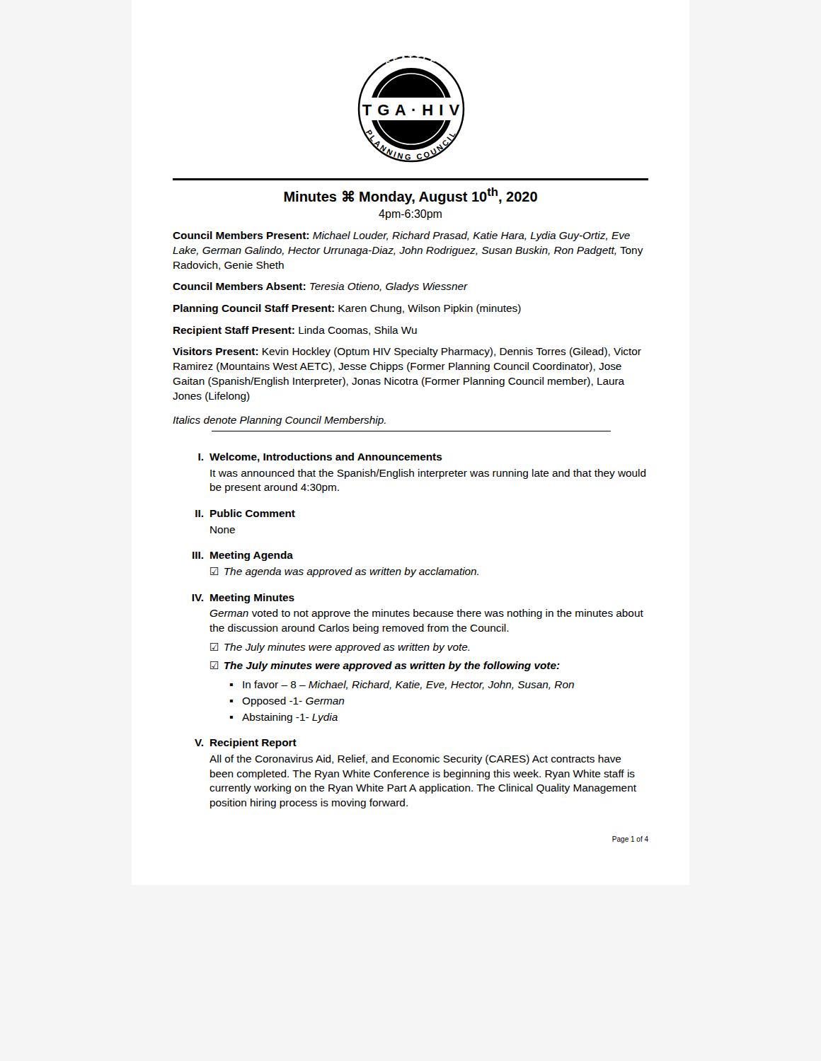SEATTLE T G A · H I V PLANNING COUNCIL
Minutes ⌘ Monday, August 10th, 2020
4pm-6:30pm
Council Members Present: Michael Louder, Richard Prasad, Katie Hara, Lydia Guy-Ortiz, Eve Lake, German Galindo, Hector Urrunaga-Diaz, John Rodriguez, Susan Buskin, Ron Padgett, Tony Radovich, Genie Sheth
Council Members Absent: Teresia Otieno, Gladys Wiessner
Planning Council Staff Present: Karen Chung, Wilson Pipkin (minutes)
Recipient Staff Present: Linda Coomas, Shila Wu
Visitors Present: Kevin Hockley (Optum HIV Specialty Pharmacy), Dennis Torres (Gilead), Victor Ramirez (Mountains West AETC), Jesse Chipps (Former Planning Council Coordinator), Jose Gaitan (Spanish/English Interpreter), Jonas Nicotra (Former Planning Council member), Laura Jones (Lifelong)
Italics denote Planning Council Membership.
Welcome, Introductions and Announcements
It was announced that the Spanish/English interpreter was running late and that they would be present around 4:30pm.
Public Comment
None
Meeting Agenda
☑The agenda was approved as written by acclamation.
Meeting Minutes
German voted to not approve the minutes because there was nothing in the minutes about the discussion around Carlos being removed from the Council.
☑The July minutes were approved as written by vote.
☑The July minutes were approved as written by the following vote:
In favor – 8 – Michael, Richard, Katie, Eve, Hector, John, Susan, Ron
Opposed -1- German
Abstaining -1- Lydia
Recipient Report
All of the Coronavirus Aid, Relief, and Economic Security (CARES) Act contracts have been completed. The Ryan White Conference is beginning this week. Ryan White staff is currently working on the Ryan White Part A application. The Clinical Quality Management position hiring process is moving forward.
Page 1 of 4